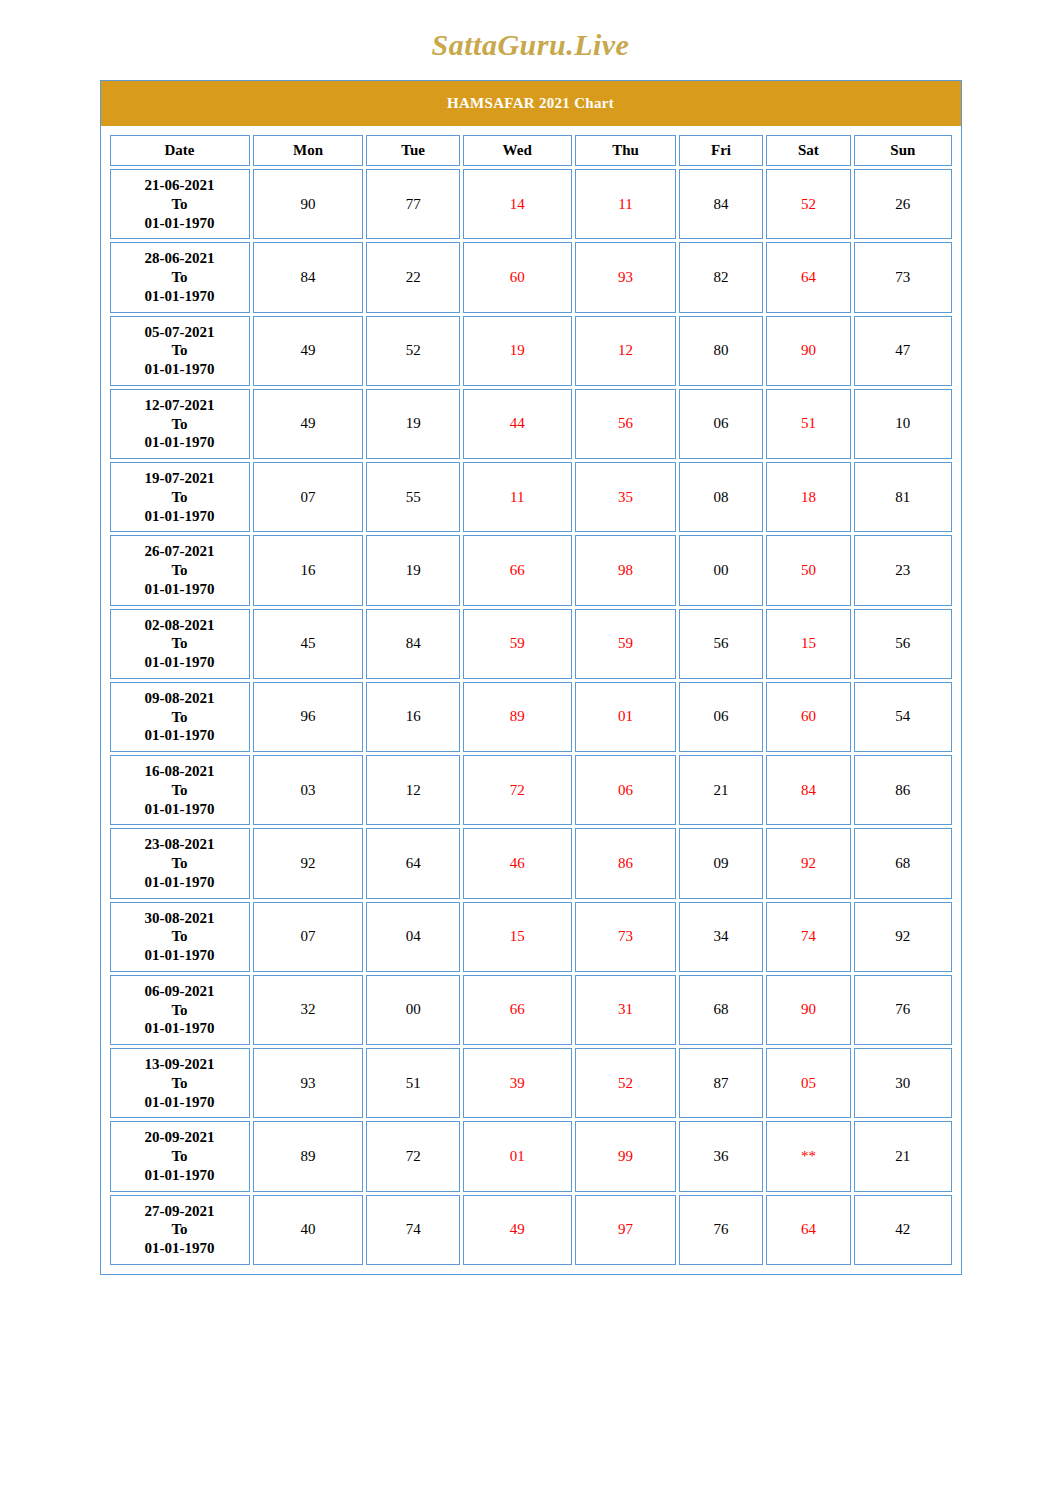SattaGuru.Live
HAMSAFAR 2021 Chart
| Date | Mon | Tue | Wed | Thu | Fri | Sat | Sun |
| --- | --- | --- | --- | --- | --- | --- | --- |
| 21-06-2021 To 01-01-1970 | 90 | 77 | 14 | 11 | 84 | 52 | 26 |
| 28-06-2021 To 01-01-1970 | 84 | 22 | 60 | 93 | 82 | 64 | 73 |
| 05-07-2021 To 01-01-1970 | 49 | 52 | 19 | 12 | 80 | 90 | 47 |
| 12-07-2021 To 01-01-1970 | 49 | 19 | 44 | 56 | 06 | 51 | 10 |
| 19-07-2021 To 01-01-1970 | 07 | 55 | 11 | 35 | 08 | 18 | 81 |
| 26-07-2021 To 01-01-1970 | 16 | 19 | 66 | 98 | 00 | 50 | 23 |
| 02-08-2021 To 01-01-1970 | 45 | 84 | 59 | 59 | 56 | 15 | 56 |
| 09-08-2021 To 01-01-1970 | 96 | 16 | 89 | 01 | 06 | 60 | 54 |
| 16-08-2021 To 01-01-1970 | 03 | 12 | 72 | 06 | 21 | 84 | 86 |
| 23-08-2021 To 01-01-1970 | 92 | 64 | 46 | 86 | 09 | 92 | 68 |
| 30-08-2021 To 01-01-1970 | 07 | 04 | 15 | 73 | 34 | 74 | 92 |
| 06-09-2021 To 01-01-1970 | 32 | 00 | 66 | 31 | 68 | 90 | 76 |
| 13-09-2021 To 01-01-1970 | 93 | 51 | 39 | 52 | 87 | 05 | 30 |
| 20-09-2021 To 01-01-1970 | 89 | 72 | 01 | 99 | 36 | ** | 21 |
| 27-09-2021 To 01-01-1970 | 40 | 74 | 49 | 97 | 76 | 64 | 42 |